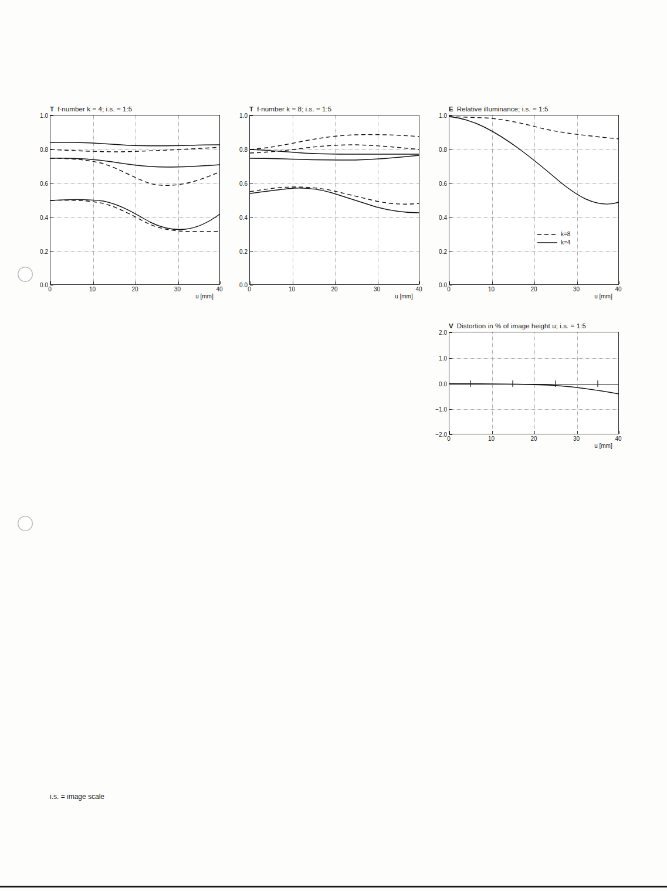Tf-number k = 4; i.s. = 1:5
1.0 0.8 0.6 0.4 0.2 0.0
0 10 20 30 40 u [mm]
Tf-number k = 8; i.s. = 1:5
1.0 0.8 0.6 0.4 0.2 0.0
0 10 20 30 40 u [mm]
ERelative illuminance; i.s. = 1:5
k=8
k=4
1.0 0.8 0.6 0.4 0.2 0.0
0 10 20 30 40 u [mm]
VDistortion in % of image height u; i.s. = 1:5
2.0 1.0 0.0 −1.0 −2.0
0 10 20 30 40 u [mm]
i.s. = image scale